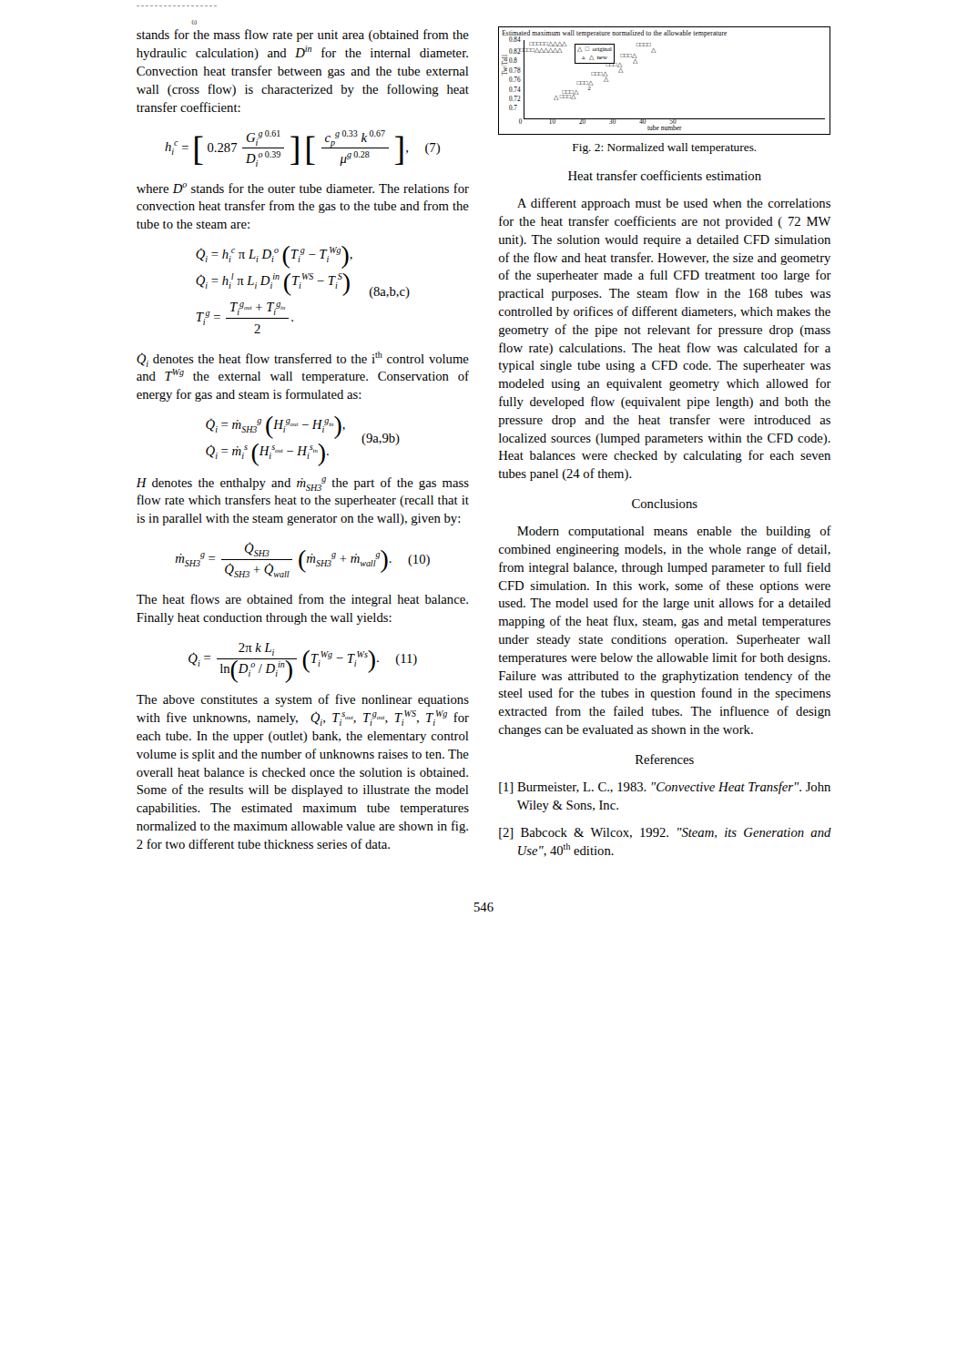ω
stands for the mass flow rate per unit area (obtained from the hydraulic calculation) and Din for the internal diameter. Convection heat transfer between gas and the tube external wall (cross flow) is characterized by the following heat transfer coefficient:
hic = [ 0.287 Gig 0.61 Dio 0.39 ] [ cpg 0.33 k 0.67 μg 0.28 ],
(7)
where Do stands for the outer tube diameter. The relations for convection heat transfer from the gas to the tube and from the tube to the steam are:
Q̇i = hic π Li Dio (Tig − TiWg),
Q̇i = hil π Li Diin (TiWS − TiS)
Tig = Tigout + Tigin 2.
(8a,b,c)
Q̇i denotes the heat flow transferred to the ith control volume and TWg the external wall temperature. Conservation of energy for gas and steam is formulated as:
Q̇i = ṁSH3g (Higout − Higin),
Q̇i = ṁis (Hisout − Hisin).
(9a,9b)
H denotes the enthalpy and ṁSH3g the part of the gas mass flow rate which transfers heat to the superheater (recall that it is in parallel with the steam generator on the wall), given by:
ṁSH3g = Q̇SH3 Q̇SH3 + Q̇wall (ṁSH3g + ṁwallg).
(10)
The heat flows are obtained from the integral heat balance. Finally heat conduction through the wall yields:
Q̇i = 2π k Li ln(Dio / Diin) (TiWg − TiWs).
(11)
The above constitutes a system of five nonlinear equations with five unknowns, namely, Q̇i, Tisout, Tigout, TiWS, TiWg for each tube. In the upper (outlet) bank, the elementary control volume is split and the number of unknowns raises to ten. The overall heat balance is checked once the solution is obtained. Some of the results will be displayed to illustrate the model capabilities. The estimated maximum tube temperatures normalized to the maximum allowable value are shown in fig. 2 for two different tube thickness series of data.
Estimated maximum wall temperature normalized to the allowable temperature
0.84
0.82
0.8
0.78
0.76
0.74
0.72
0.7
Tw/Tall
0
10
20
30
40
50
tube number
△ □ original
▵ △ new
□□□□□△△△△
□□□□△△△△△△
□□□□
△
□□□△
△
□□□△
△
□□□△
△
□□□△
2
□□□△
△
□□□△
Fig. 2: Normalized wall temperatures.
Heat transfer coefficients estimation
A different approach must be used when the correlations for the heat transfer coefficients are not provided ( 72 MW unit). The solution would require a detailed CFD simulation of the flow and heat transfer. However, the size and geometry of the superheater made a full CFD treatment too large for practical purposes. The steam flow in the 168 tubes was controlled by orifices of different diameters, which makes the geometry of the pipe not relevant for pressure drop (mass flow rate) calculations. The heat flow was calculated for a typical single tube using a CFD code. The superheater was modeled using an equivalent geometry which allowed for fully developed flow (equivalent pipe length) and both the pressure drop and the heat transfer were introduced as localized sources (lumped parameters within the CFD code). Heat balances were checked by calculating for each seven tubes panel (24 of them).
Conclusions
Modern computational means enable the building of combined engineering models, in the whole range of detail, from integral balance, through lumped parameter to full field CFD simulation. In this work, some of these options were used. The model used for the large unit allows for a detailed mapping of the heat flux, steam, gas and metal temperatures under steady state conditions operation. Superheater wall temperatures were below the allowable limit for both designs. Failure was attributed to the graphytization tendency of the steel used for the tubes in question found in the specimens extracted from the failed tubes. The influence of design changes can be evaluated as shown in the work.
References
[1] Burmeister, L. C., 1983. "Convective Heat Transfer". John Wiley & Sons, Inc.
[2] Babcock & Wilcox, 1992. "Steam, its Generation and Use", 40th edition.
546